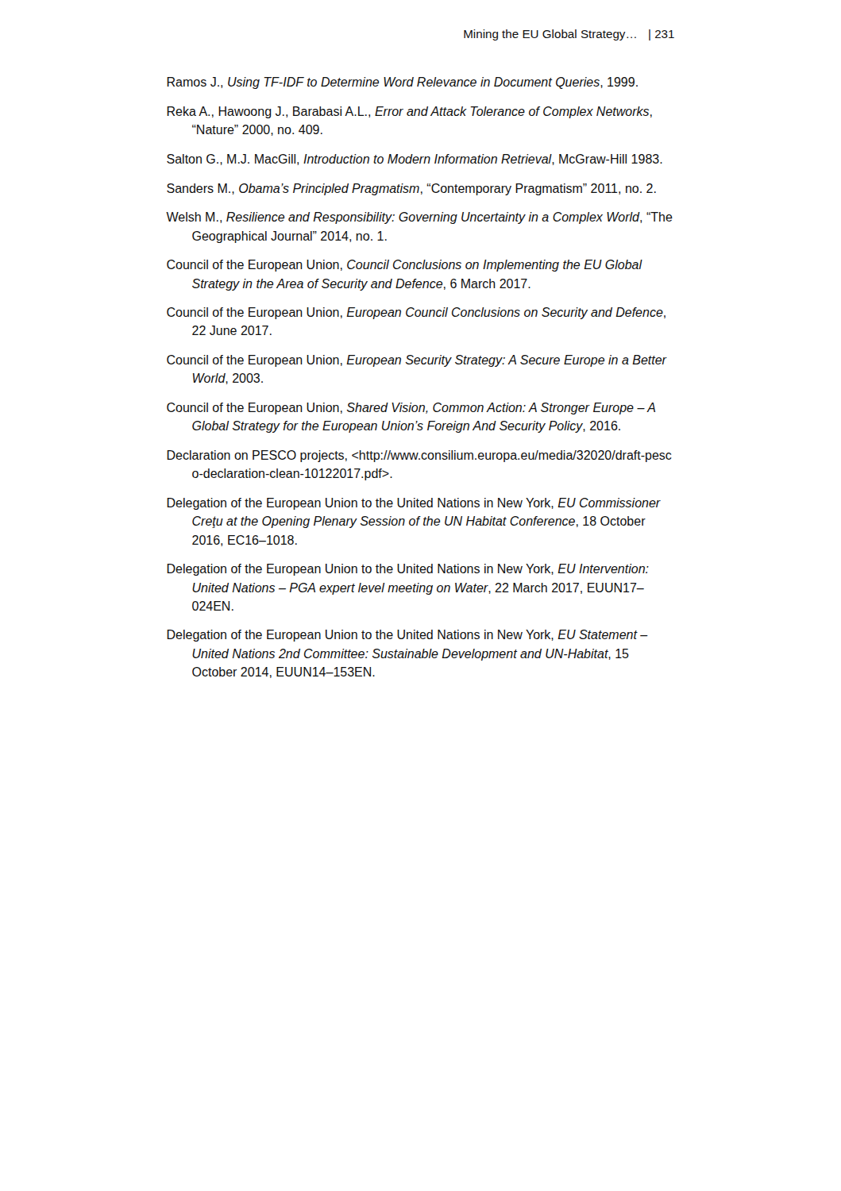Mining the EU Global Strategy… | 231
Ramos J., Using TF-IDF to Determine Word Relevance in Document Queries, 1999.
Reka A., Hawoong J., Barabasi A.L., Error and Attack Tolerance of Complex Networks, “Nature” 2000, no. 409.
Salton G., M.J. MacGill, Introduction to Modern Information Retrieval, McGraw-Hill 1983.
Sanders M., Obama’s Principled Pragmatism, “Contemporary Pragmatism” 2011, no. 2.
Welsh M., Resilience and Responsibility: Governing Uncertainty in a Complex World, “The Geographical Journal” 2014, no. 1.
Council of the European Union, Council Conclusions on Implementing the EU Global Strategy in the Area of Security and Defence, 6 March 2017.
Council of the European Union, European Council Conclusions on Security and Defence, 22 June 2017.
Council of the European Union, European Security Strategy: A Secure Europe in a Better World, 2003.
Council of the European Union, Shared Vision, Common Action: A Stronger Europe – A Global Strategy for the European Union’s Foreign And Security Policy, 2016.
Declaration on PESCO projects, <http://www.consilium.europa.eu/media/32020/draft-pesco-declaration-clean-10122017.pdf>.
Delegation of the European Union to the United Nations in New York, EU Commissioner Creţu at the Opening Plenary Session of the UN Habitat Conference, 18 October 2016, EC16–1018.
Delegation of the European Union to the United Nations in New York, EU Intervention: United Nations – PGA expert level meeting on Water, 22 March 2017, EUUN17–024EN.
Delegation of the European Union to the United Nations in New York, EU Statement – United Nations 2nd Committee: Sustainable Development and UN-Habitat, 15 October 2014, EUUN14–153EN.